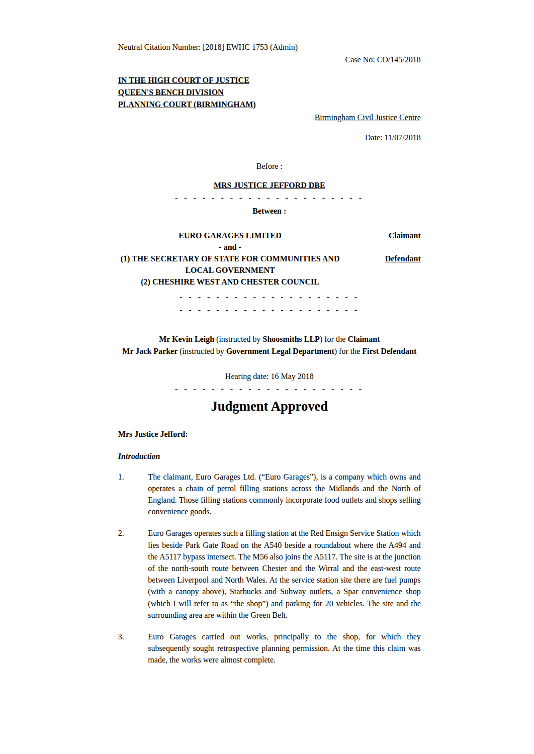Neutral Citation Number: [2018] EWHC 1753 (Admin)
Case No: CO/145/2018
IN THE HIGH COURT OF JUSTICE
QUEEN'S BENCH DIVISION
PLANNING COURT (BIRMINGHAM)
Birmingham Civil Justice Centre
Date: 11/07/2018
Before :
MRS JUSTICE JEFFORD DBE
- - - - - - - - - - - - - - - - - - - - -
Between :
| EURO GARAGES LIMITED | Claimant |
| - and - | |
| (1) THE SECRETARY OF STATE FOR COMMUNITIES AND LOCAL GOVERNMENT (2) CHESHIRE WEST AND CHESTER COUNCIL | Defendant |
- - - - - - - - - - - - - - - - - - - -
- - - - - - - - - - - - - - - - - - - -
Mr Kevin Leigh (instructed by Shoosmiths LLP) for the Claimant
Mr Jack Parker (instructed by Government Legal Department) for the First Defendant
Hearing date: 16 May 2018
- - - - - - - - - - - - - - - - - - - - -
Judgment Approved
Mrs Justice Jefford:
Introduction
The claimant, Euro Garages Ltd. (“Euro Garages”), is a company which owns and operates a chain of petrol filling stations across the Midlands and the North of England. Those filling stations commonly incorporate food outlets and shops selling convenience goods.
Euro Garages operates such a filling station at the Red Ensign Service Station which lies beside Park Gate Road on the A540 beside a roundabout where the A494 and the A5117 bypass intersect. The M56 also joins the A5117. The site is at the junction of the north-south route between Chester and the Wirral and the east-west route between Liverpool and North Wales. At the service station site there are fuel pumps (with a canopy above), Starbucks and Subway outlets, a Spar convenience shop (which I will refer to as “the shop”) and parking for 20 vehicles. The site and the surrounding area are within the Green Belt.
Euro Garages carried out works, principally to the shop, for which they subsequently sought retrospective planning permission. At the time this claim was made, the works were almost complete.